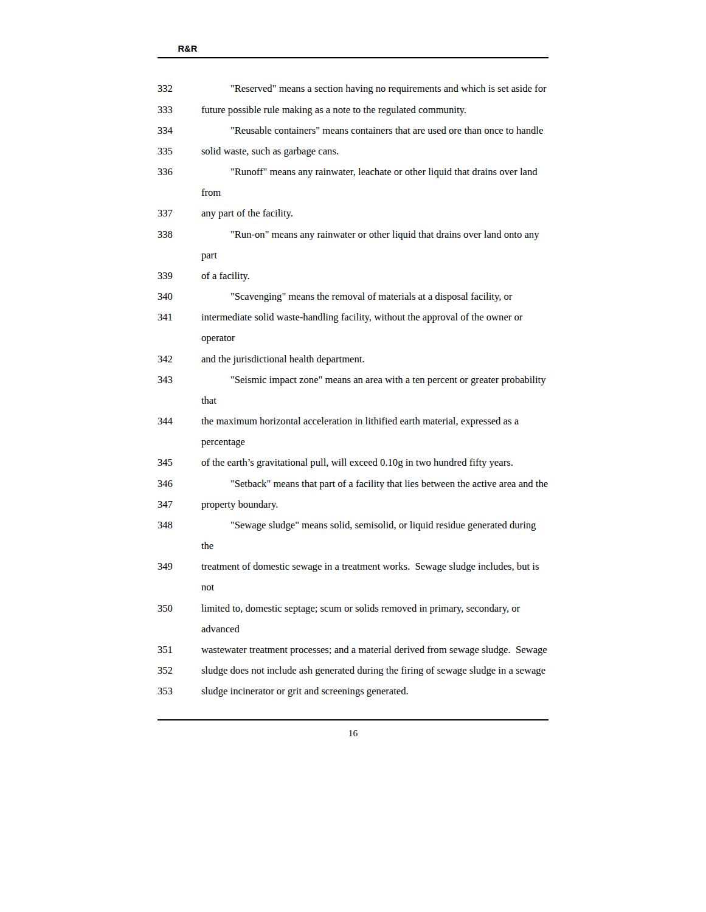R&R
| 332 | "Reserved" means a section having no requirements and which is set aside for |
| 333 | future possible rule making as a note to the regulated community. |
| 334 | "Reusable containers" means containers that are used ore than once to handle |
| 335 | solid waste, such as garbage cans. |
| 336 | "Runoff" means any rainwater, leachate or other liquid that drains over land from |
| 337 | any part of the facility. |
| 338 | "Run-on" means any rainwater or other liquid that drains over land onto any part |
| 339 | of a facility. |
| 340 | "Scavenging" means the removal of materials at a disposal facility, or |
| 341 | intermediate solid waste-handling facility, without the approval of the owner or operator |
| 342 | and the jurisdictional health department. |
| 343 | "Seismic impact zone" means an area with a ten percent or greater probability that |
| 344 | the maximum horizontal acceleration in lithified earth material, expressed as a percentage |
| 345 | of the earth’s gravitational pull, will exceed 0.10g in two hundred fifty years. |
| 346 | "Setback" means that part of a facility that lies between the active area and the |
| 347 | property boundary. |
| 348 | "Sewage sludge" means solid, semisolid, or liquid residue generated during the |
| 349 | treatment of domestic sewage in a treatment works. Sewage sludge includes, but is not |
| 350 | limited to, domestic septage; scum or solids removed in primary, secondary, or advanced |
| 351 | wastewater treatment processes; and a material derived from sewage sludge. Sewage |
| 352 | sludge does not include ash generated during the firing of sewage sludge in a sewage |
| 353 | sludge incinerator or grit and screenings generated. |
16